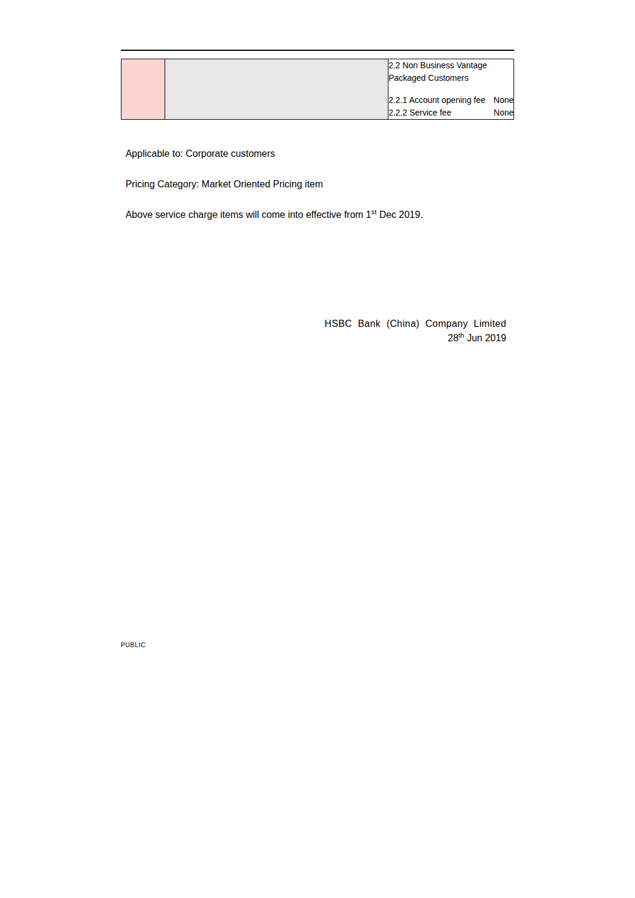| | | 2.2 Non Business Vantage Packaged Customers 2.2.1 Account opening fee None 2.2.2 Service fee None |
Applicable to: Corporate customers
Pricing Category: Market Oriented Pricing item
Above service charge items will come into effective from 1st Dec 2019.
HSBC Bank (China) Company Limited
28th Jun 2019
PUBLIC